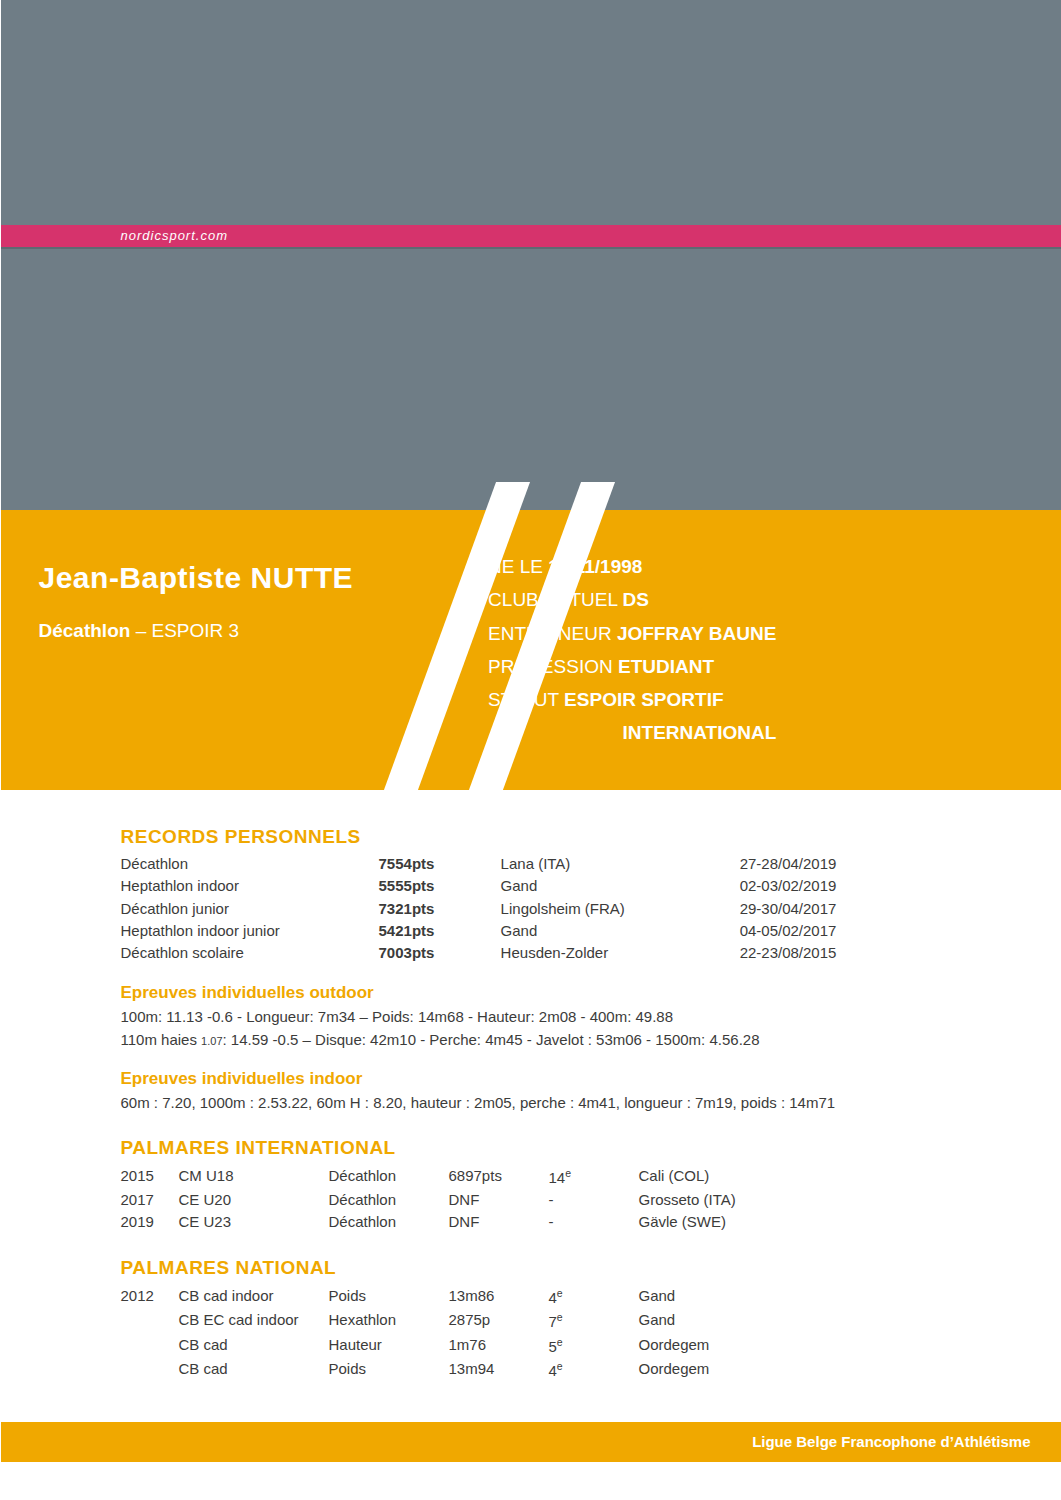nordicsport.com
Jean-Baptiste NUTTE
Décathlon – ESPOIR 3
NE LE 19/11/1998
CLUB ACTUEL DS
ENTRAINEUR JOFFRAY BAUNE
PROFESSION ETUDIANT
STATUT ESPOIR SPORTIF
INTERNATIONAL
RECORDS PERSONNELS
| Décathlon | 7554pts | Lana (ITA) | 27-28/04/2019 |
| Heptathlon indoor | 5555pts | Gand | 02-03/02/2019 |
| Décathlon junior | 7321pts | Lingolsheim (FRA) | 29-30/04/2017 |
| Heptathlon indoor junior | 5421pts | Gand | 04-05/02/2017 |
| Décathlon scolaire | 7003pts | Heusden-Zolder | 22-23/08/2015 |
Epreuves individuelles outdoor
100m: 11.13 -0.6 - Longueur: 7m34 – Poids: 14m68 - Hauteur: 2m08 - 400m: 49.88
110m haies 1.07: 14.59 -0.5 – Disque: 42m10 - Perche: 4m45 - Javelot : 53m06 - 1500m: 4.56.28
Epreuves individuelles indoor
60m : 7.20, 1000m : 2.53.22, 60m H : 8.20, hauteur : 2m05, perche : 4m41, longueur : 7m19, poids : 14m71
PALMARES INTERNATIONAL
| 2015 | CM U18 | Décathlon | 6897pts | 14 e | Cali (COL) |
| 2017 | CE U20 | Décathlon | DNF | - | Grosseto (ITA) |
| 2019 | CE U23 | Décathlon | DNF | - | Gävle (SWE) |
PALMARES NATIONAL
| 2012 | CB cad indoor | Poids | 13m86 | 4 e | Gand |
| | CB EC cad indoor | Hexathlon | 2875p | 7 e | Gand |
| | CB cad | Hauteur | 1m76 | 5 e | Oordegem |
| | CB cad | Poids | 13m94 | 4 e | Oordegem |
Ligue Belge Francophone d’Athlétisme